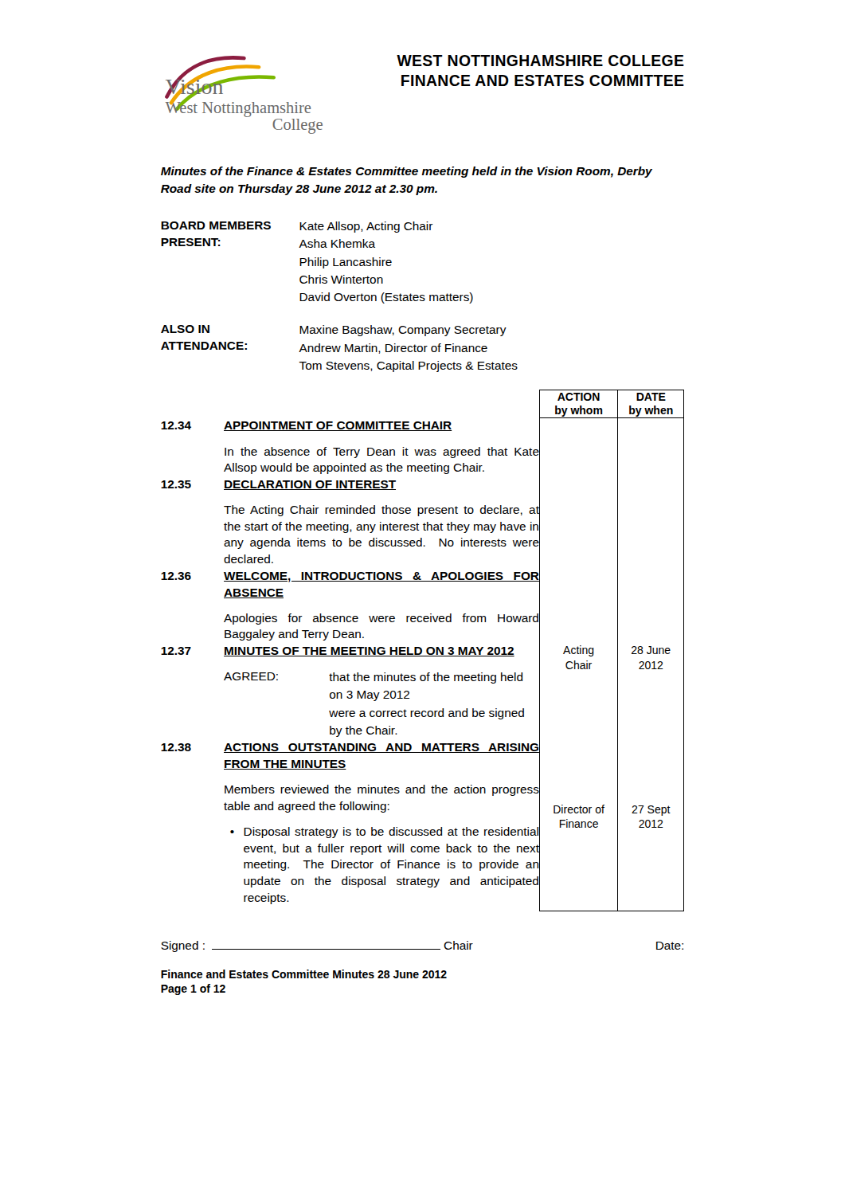Vision West Nottinghamshire College
WEST NOTTINGHAMSHIRE COLLEGE
FINANCE AND ESTATES COMMITTEE
Minutes of the Finance & Estates Committee meeting held in the Vision Room, Derby Road site on Thursday 28 June 2012 at 2.30 pm.
| BOARD MEMBERS PRESENT: | Kate Allsop, Acting Chair Asha Khemka Philip Lancashire Chris Winterton David Overton (Estates matters) |
| ALSO IN ATTENDANCE: | Maxine Bagshaw, Company Secretary Andrew Martin, Director of Finance Tom Stevens, Capital Projects & Estates |
| | | ACTION by whom | DATE by when |
| 12.34 | APPOINTMENT OF COMMITTEE CHAIR In the absence of Terry Dean it was agreed that Kate Allsop would be appointed as the meeting Chair. | | |
| 12.35 | DECLARATION OF INTEREST The Acting Chair reminded those present to declare, at the start of the meeting, any interest that they may have in any agenda items to be discussed. No interests were declared. | | |
| 12.36 | WELCOME, INTRODUCTIONS & APOLOGIES FOR ABSENCE Apologies for absence were received from Howard Baggaley and Terry Dean. | | |
| 12.37 | MINUTES OF THE MEETING HELD ON 3 MAY 2012 AGREED: that the minutes of the meeting held on 3 May 2012 were a correct record and be signed by the Chair. | Acting Chair | 28 June 2012 |
| 12.38 | ACTIONS OUTSTANDING AND MATTERS ARISING FROM THE MINUTES Members reviewed the minutes and the action progress table and agreed the following: Disposal strategy is to be discussed at the residential event, but a fuller report will come back to the next meeting. The Director of Finance is to provide an update on the disposal strategy and anticipated receipts. | Director of Finance | 27 Sept 2012 |
Signed : Chair
Date:
Finance and Estates Committee Minutes 28 June 2012
Page 1 of 12